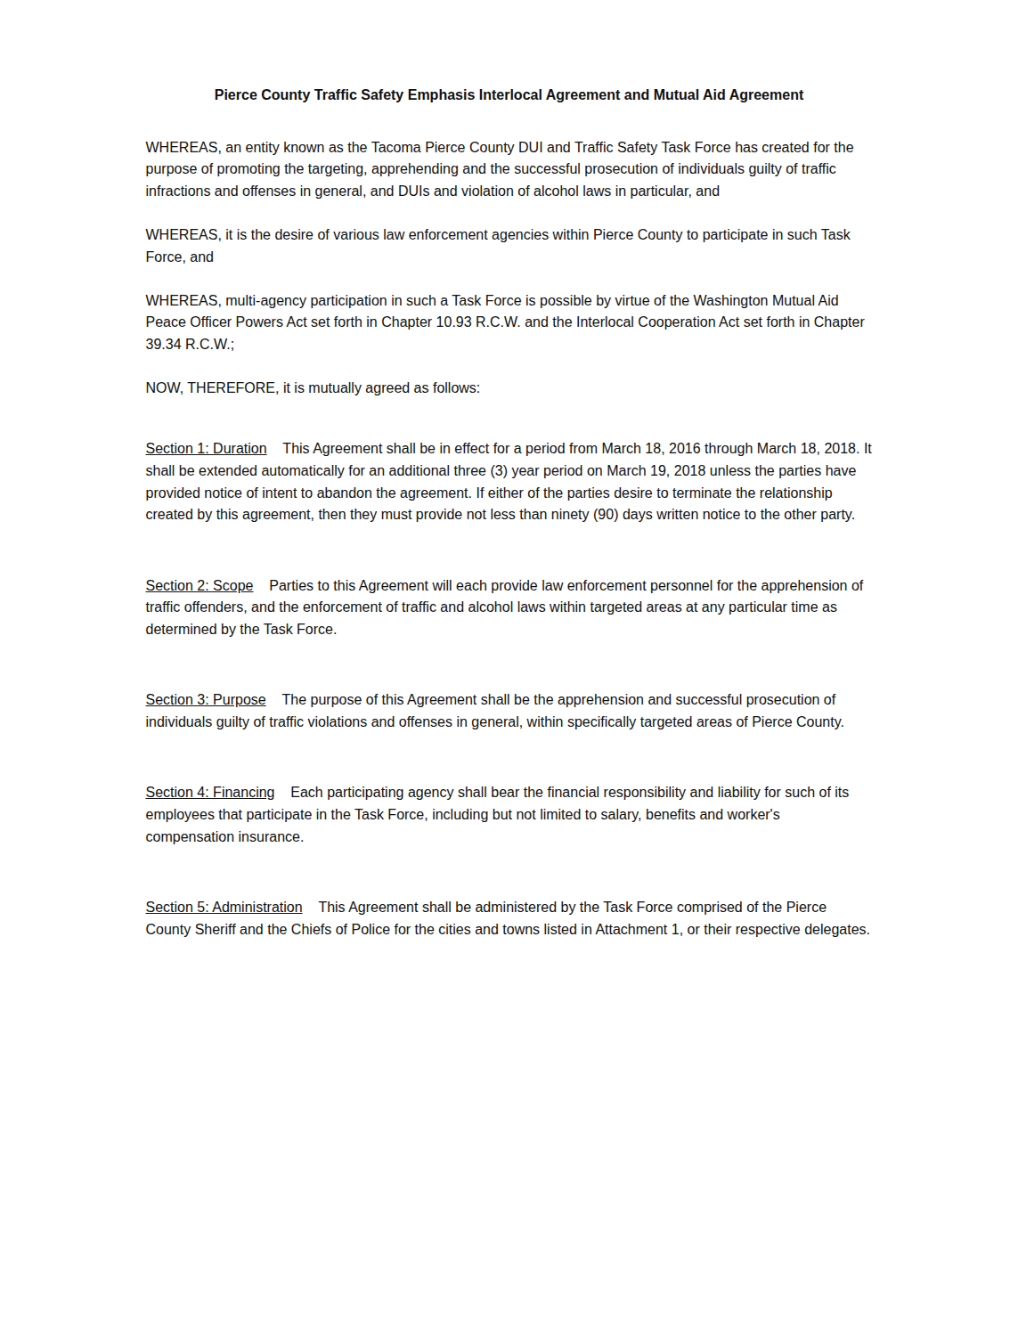Pierce County Traffic Safety Emphasis Interlocal Agreement and Mutual Aid Agreement
WHEREAS, an entity known as the Tacoma Pierce County DUI and Traffic Safety Task Force has created for the purpose of promoting the targeting, apprehending and the successful prosecution of individuals guilty of traffic infractions and offenses in general, and DUIs and violation of alcohol laws in particular, and
WHEREAS, it is the desire of various law enforcement agencies within Pierce County to participate in such Task Force, and
WHEREAS, multi-agency participation in such a Task Force is possible by virtue of the Washington Mutual Aid Peace Officer Powers Act set forth in Chapter 10.93 R.C.W. and the Interlocal Cooperation Act set forth in Chapter 39.34 R.C.W.;
NOW, THEREFORE, it is mutually agreed as follows:
Section 1: Duration This Agreement shall be in effect for a period from March 18, 2016 through March 18, 2018. It shall be extended automatically for an additional three (3) year period on March 19, 2018 unless the parties have provided notice of intent to abandon the agreement. If either of the parties desire to terminate the relationship created by this agreement, then they must provide not less than ninety (90) days written notice to the other party.
Section 2: Scope Parties to this Agreement will each provide law enforcement personnel for the apprehension of traffic offenders, and the enforcement of traffic and alcohol laws within targeted areas at any particular time as determined by the Task Force.
Section 3: Purpose The purpose of this Agreement shall be the apprehension and successful prosecution of individuals guilty of traffic violations and offenses in general, within specifically targeted areas of Pierce County.
Section 4: Financing Each participating agency shall bear the financial responsibility and liability for such of its employees that participate in the Task Force, including but not limited to salary, benefits and worker's compensation insurance.
Section 5: Administration This Agreement shall be administered by the Task Force comprised of the Pierce County Sheriff and the Chiefs of Police for the cities and towns listed in Attachment 1, or their respective delegates.